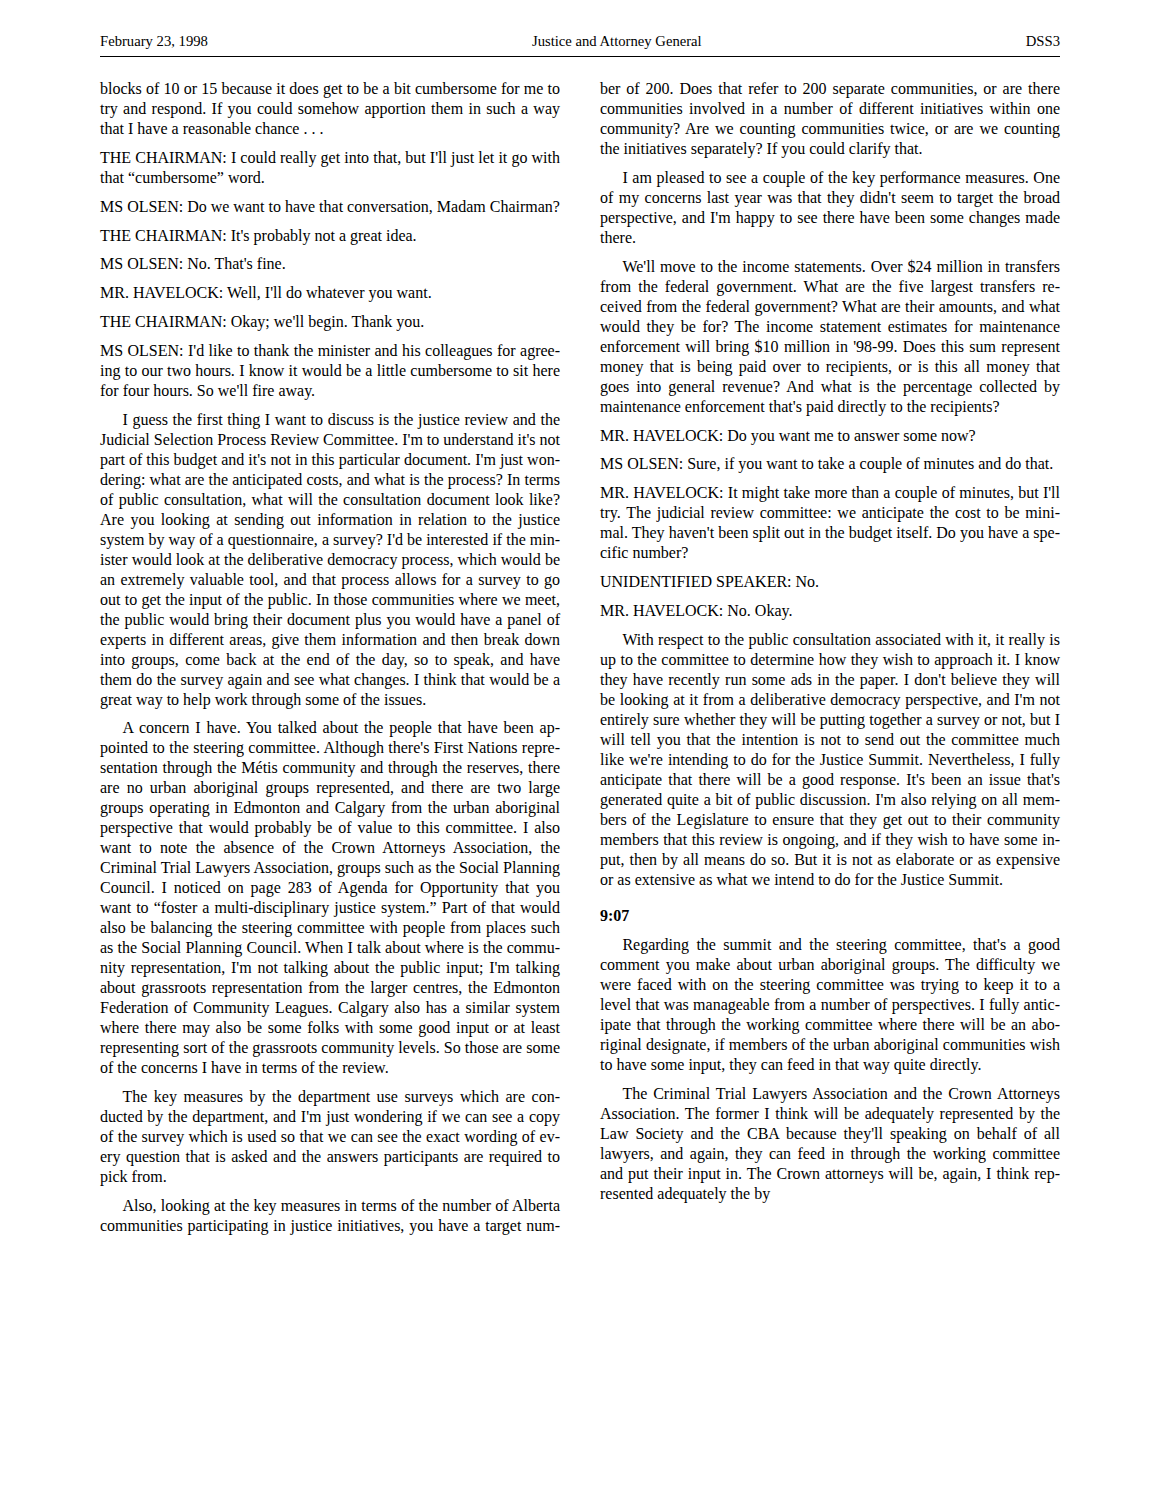February 23, 1998 Justice and Attorney General DSS3
blocks of 10 or 15 because it does get to be a bit cumbersome for me to try and respond. If you could somehow apportion them in such a way that I have a reasonable chance . . .
THE CHAIRMAN: I could really get into that, but I'll just let it go with that “cumbersome” word.
MS OLSEN: Do we want to have that conversation, Madam Chairman?
THE CHAIRMAN: It's probably not a great idea.
MS OLSEN: No. That's fine.
MR. HAVELOCK: Well, I'll do whatever you want.
THE CHAIRMAN: Okay; we'll begin. Thank you.
MS OLSEN: I'd like to thank the minister and his colleagues for agreeing to our two hours. I know it would be a little cumbersome to sit here for four hours. So we'll fire away.
I guess the first thing I want to discuss is the justice review and the Judicial Selection Process Review Committee. I'm to understand it's not part of this budget and it's not in this particular document. I'm just wondering: what are the anticipated costs, and what is the process? In terms of public consultation, what will the consultation document look like? Are you looking at sending out information in relation to the justice system by way of a questionnaire, a survey? I'd be interested if the minister would look at the deliberative democracy process, which would be an extremely valuable tool, and that process allows for a survey to go out to get the input of the public. In those communities where we meet, the public would bring their document plus you would have a panel of experts in different areas, give them information and then break down into groups, come back at the end of the day, so to speak, and have them do the survey again and see what changes. I think that would be a great way to help work through some of the issues.
A concern I have. You talked about the people that have been appointed to the steering committee. Although there's First Nations representation through the Métis community and through the reserves, there are no urban aboriginal groups represented, and there are two large groups operating in Edmonton and Calgary from the urban aboriginal perspective that would probably be of value to this committee. I also want to note the absence of the Crown Attorneys Association, the Criminal Trial Lawyers Association, groups such as the Social Planning Council. I noticed on page 283 of Agenda for Opportunity that you want to “foster a multi-disciplinary justice system.” Part of that would also be balancing the steering committee with people from places such as the Social Planning Council. When I talk about where is the community representation, I'm not talking about the public input; I'm talking about grassroots representation from the larger centres, the Edmonton Federation of Community Leagues. Calgary also has a similar system where there may also be some folks with some good input or at least representing sort of the grassroots community levels. So those are some of the concerns I have in terms of the review.
The key measures by the department use surveys which are conducted by the department, and I'm just wondering if we can see a copy of the survey which is used so that we can see the exact wording of every question that is asked and the answers participants are required to pick from.
Also, looking at the key measures in terms of the number of Alberta communities participating in justice initiatives, you have a target number of 200. Does that refer to 200 separate communities, or are there communities involved in a number of different initiatives within one community? Are we counting communities twice, or are we counting the initiatives separately? If you could clarify that.
I am pleased to see a couple of the key performance measures. One of my concerns last year was that they didn't seem to target the broad perspective, and I'm happy to see there have been some changes made there.
We'll move to the income statements. Over $24 million in transfers from the federal government. What are the five largest transfers received from the federal government? What are their amounts, and what would they be for? The income statement estimates for maintenance enforcement will bring $10 million in '98-99. Does this sum represent money that is being paid over to recipients, or is this all money that goes into general revenue? And what is the percentage collected by maintenance enforcement that's paid directly to the recipients?
MR. HAVELOCK: Do you want me to answer some now?
MS OLSEN: Sure, if you want to take a couple of minutes and do that.
MR. HAVELOCK: It might take more than a couple of minutes, but I'll try. The judicial review committee: we anticipate the cost to be minimal. They haven't been split out in the budget itself. Do you have a specific number?
UNIDENTIFIED SPEAKER: No.
MR. HAVELOCK: No. Okay.
With respect to the public consultation associated with it, it really is up to the committee to determine how they wish to approach it. I know they have recently run some ads in the paper. I don't believe they will be looking at it from a deliberative democracy perspective, and I'm not entirely sure whether they will be putting together a survey or not, but I will tell you that the intention is not to send out the committee much like we're intending to do for the Justice Summit. Nevertheless, I fully anticipate that there will be a good response. It's been an issue that's generated quite a bit of public discussion. I'm also relying on all members of the Legislature to ensure that they get out to their community members that this review is ongoing, and if they wish to have some input, then by all means do so. But it is not as elaborate or as expensive or as extensive as what we intend to do for the Justice Summit.
9:07
Regarding the summit and the steering committee, that's a good comment you make about urban aboriginal groups. The difficulty we were faced with on the steering committee was trying to keep it to a level that was manageable from a number of perspectives. I fully anticipate that through the working committee where there will be an aboriginal designate, if members of the urban aboriginal communities wish to have some input, they can feed in that way quite directly.
The Criminal Trial Lawyers Association and the Crown Attorneys Association. The former I think will be adequately represented by the Law Society and the CBA because they'll speaking on behalf of all lawyers, and again, they can feed in through the working committee and put their input in. The Crown attorneys will be, again, I think represented adequately the by